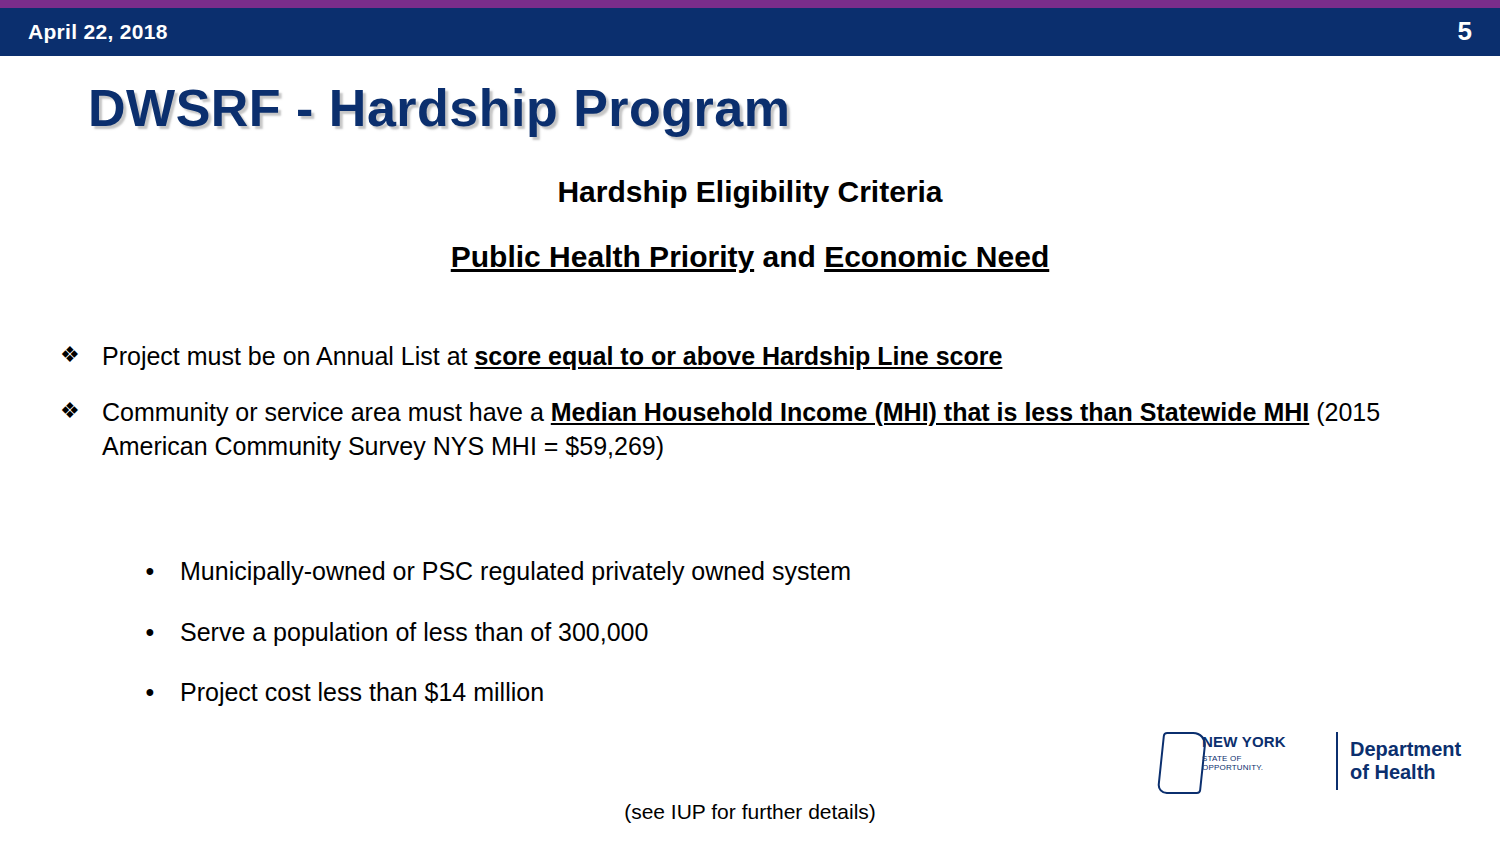April 22, 2018
5
DWSRF - Hardship Program
Hardship Eligibility Criteria
Public Health Priority and Economic Need
❖
Project must be on Annual List at score equal to or above Hardship Line score
❖
Community or service area must have a Median Household Income (MHI) that is less than Statewide MHI (2015 American Community Survey NYS MHI = $59,269)
•
Municipally-owned or PSC regulated privately owned system
•
Serve a population of less than of 300,000
•
Project cost less than $14 million
(see IUP for further details)
NEW YORK
STATE OF
OPPORTUNITY.
Department
of Health